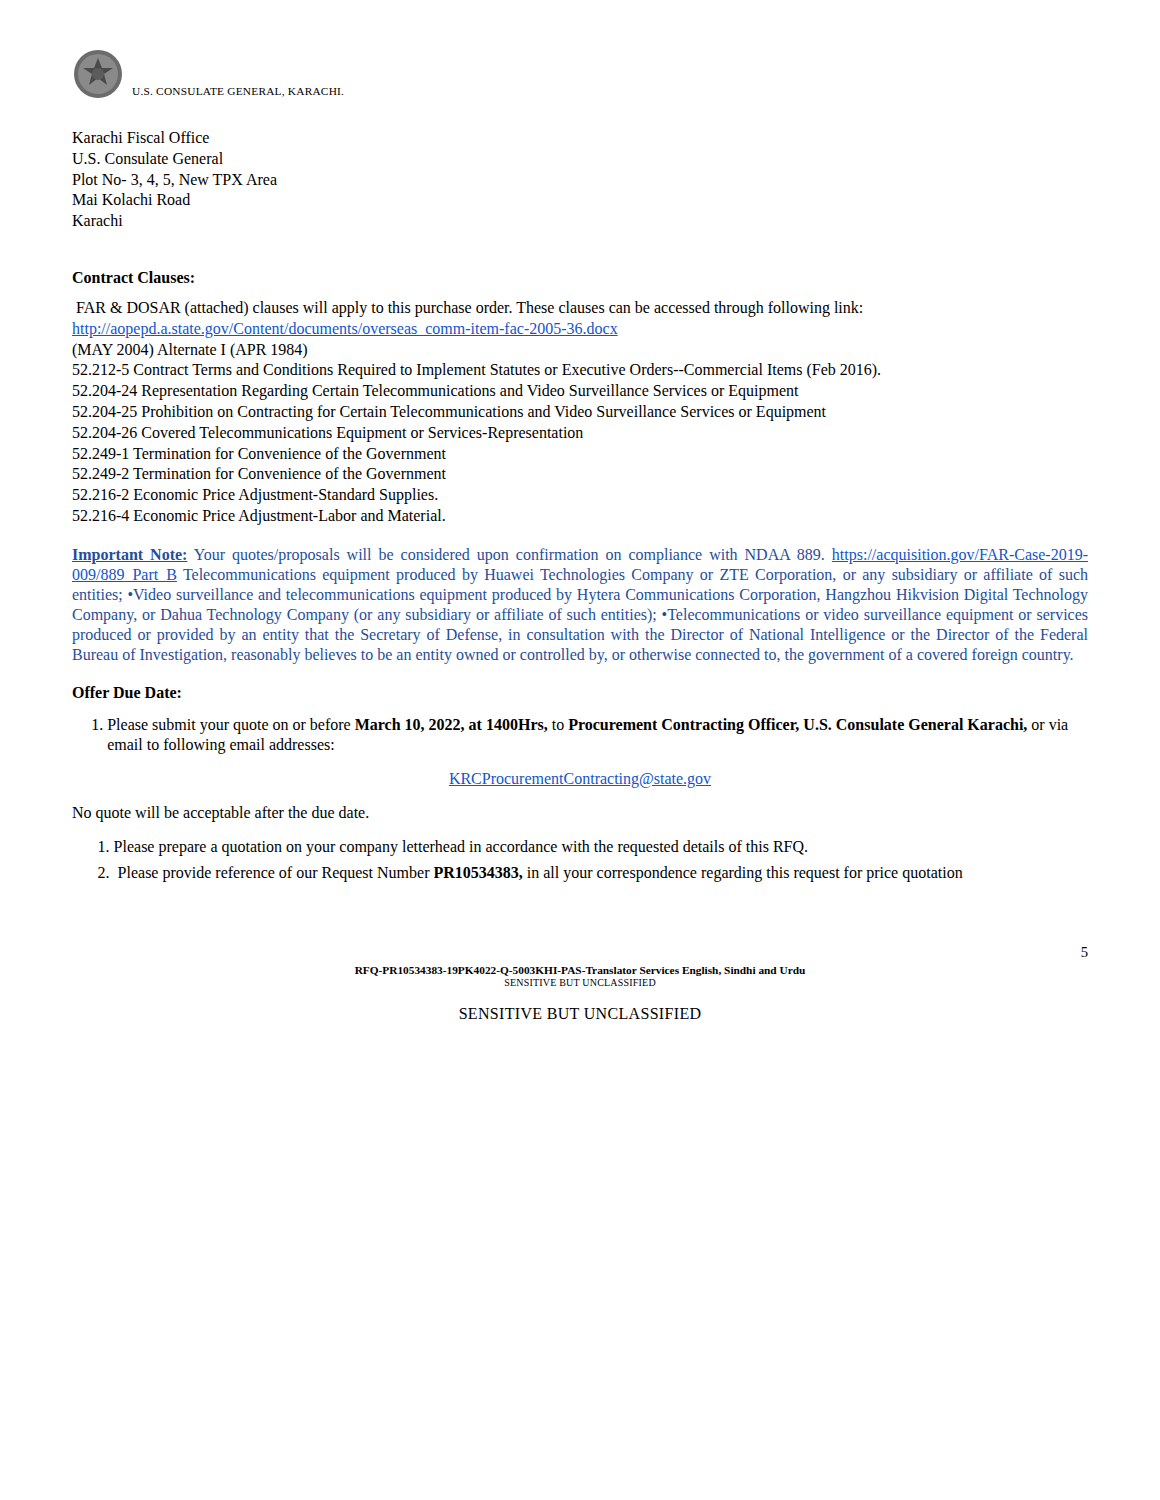U.S. CONSULATE GENERAL, KARACHI.
Karachi Fiscal Office
U.S. Consulate General
Plot No- 3, 4, 5, New TPX Area
Mai Kolachi Road
Karachi
Contract Clauses:
FAR & DOSAR (attached) clauses will apply to this purchase order. These clauses can be accessed through following link:
http://aopepd.a.state.gov/Content/documents/overseas_comm-item-fac-2005-36.docx
(MAY 2004) Alternate I (APR 1984)
52.212-5 Contract Terms and Conditions Required to Implement Statutes or Executive Orders--Commercial Items (Feb 2016).
52.204-24 Representation Regarding Certain Telecommunications and Video Surveillance Services or Equipment
52.204-25 Prohibition on Contracting for Certain Telecommunications and Video Surveillance Services or Equipment
52.204-26 Covered Telecommunications Equipment or Services-Representation
52.249-1 Termination for Convenience of the Government
52.249-2 Termination for Convenience of the Government
52.216-2 Economic Price Adjustment-Standard Supplies.
52.216-4 Economic Price Adjustment-Labor and Material.
Important Note: Your quotes/proposals will be considered upon confirmation on compliance with NDAA 889. https://acquisition.gov/FAR-Case-2019-009/889_Part_B Telecommunications equipment produced by Huawei Technologies Company or ZTE Corporation, or any subsidiary or affiliate of such entities; •Video surveillance and telecommunications equipment produced by Hytera Communications Corporation, Hangzhou Hikvision Digital Technology Company, or Dahua Technology Company (or any subsidiary or affiliate of such entities); •Telecommunications or video surveillance equipment or services produced or provided by an entity that the Secretary of Defense, in consultation with the Director of National Intelligence or the Director of the Federal Bureau of Investigation, reasonably believes to be an entity owned or controlled by, or otherwise connected to, the government of a covered foreign country.
Offer Due Date:
Please submit your quote on or before March 10, 2022, at 1400Hrs, to Procurement Contracting Officer, U.S. Consulate General Karachi, or via email to following email addresses:
KRCProcurementContracting@state.gov
No quote will be acceptable after the due date.
Please prepare a quotation on your company letterhead in accordance with the requested details of this RFQ.
Please provide reference of our Request Number PR10534383, in all your correspondence regarding this request for price quotation
5
RFQ-PR10534383-19PK4022-Q-5003KHI-PAS-Translator Services English, Sindhi and Urdu
SENSITIVE BUT UNCLASSIFIED
SENSITIVE BUT UNCLASSIFIED